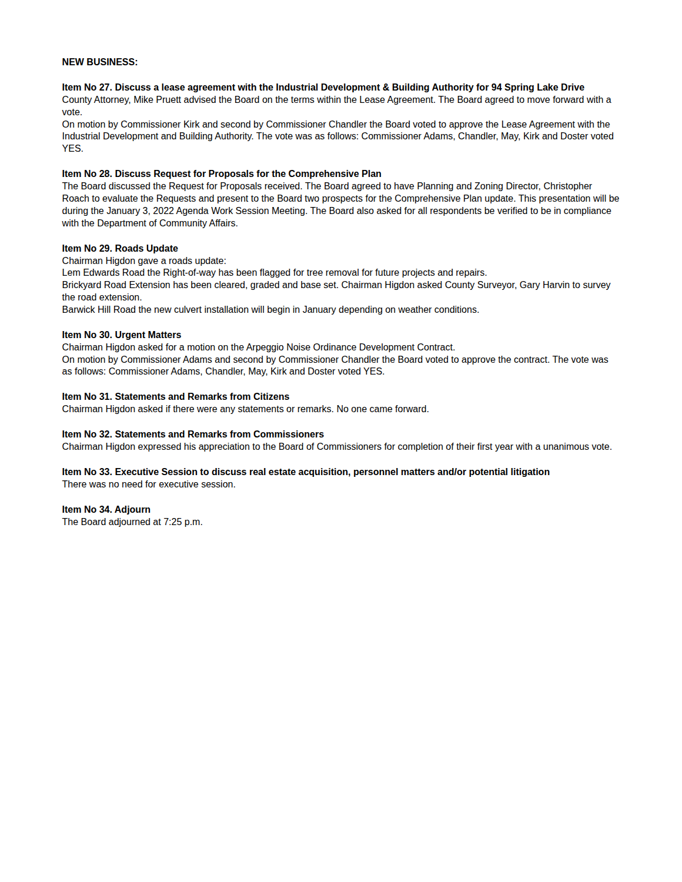NEW BUSINESS:
Item No 27. Discuss a lease agreement with the Industrial Development & Building Authority for 94 Spring Lake Drive
County Attorney, Mike Pruett advised the Board on the terms within the Lease Agreement. The Board agreed to move forward with a vote.
On motion by Commissioner Kirk and second by Commissioner Chandler the Board voted to approve the Lease Agreement with the Industrial Development and Building Authority. The vote was as follows: Commissioner Adams, Chandler, May, Kirk and Doster voted YES.
Item No 28. Discuss Request for Proposals for the Comprehensive Plan
The Board discussed the Request for Proposals received. The Board agreed to have Planning and Zoning Director, Christopher Roach to evaluate the Requests and present to the Board two prospects for the Comprehensive Plan update. This presentation will be during the January 3, 2022 Agenda Work Session Meeting. The Board also asked for all respondents be verified to be in compliance with the Department of Community Affairs.
Item No 29. Roads Update
Chairman Higdon gave a roads update:
Lem Edwards Road the Right-of-way has been flagged for tree removal for future projects and repairs.
Brickyard Road Extension has been cleared, graded and base set. Chairman Higdon asked County Surveyor, Gary Harvin to survey the road extension.
Barwick Hill Road the new culvert installation will begin in January depending on weather conditions.
Item No 30. Urgent Matters
Chairman Higdon asked for a motion on the Arpeggio Noise Ordinance Development Contract.
On motion by Commissioner Adams and second by Commissioner Chandler the Board voted to approve the contract. The vote was as follows: Commissioner Adams, Chandler, May, Kirk and Doster voted YES.
Item No 31. Statements and Remarks from Citizens
Chairman Higdon asked if there were any statements or remarks. No one came forward.
Item No 32. Statements and Remarks from Commissioners
Chairman Higdon expressed his appreciation to the Board of Commissioners for completion of their first year with a unanimous vote.
Item No 33. Executive Session to discuss real estate acquisition, personnel matters and/or potential litigation
There was no need for executive session.
Item No 34. Adjourn
The Board adjourned at 7:25 p.m.